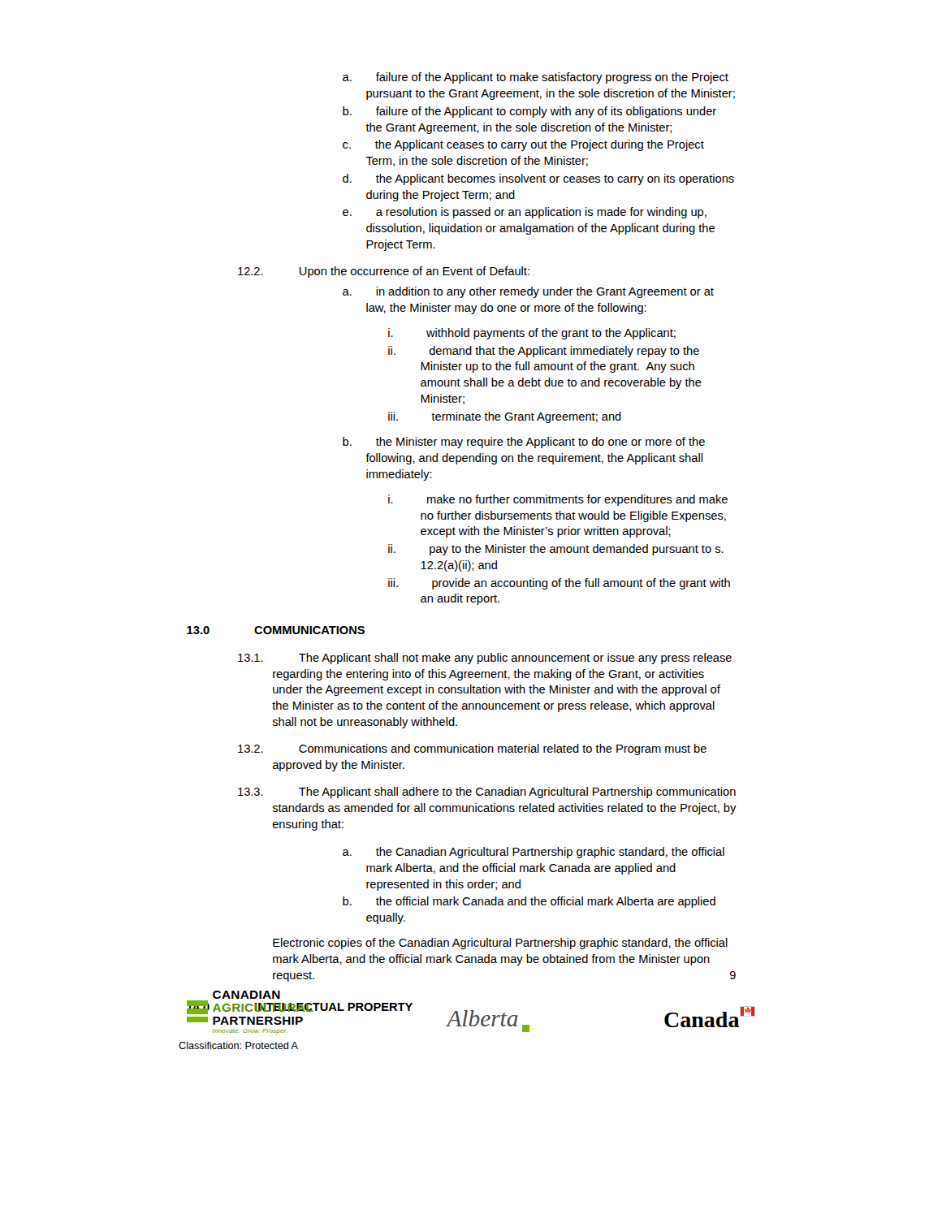a. failure of the Applicant to make satisfactory progress on the Project pursuant to the Grant Agreement, in the sole discretion of the Minister;
b. failure of the Applicant to comply with any of its obligations under the Grant Agreement, in the sole discretion of the Minister;
c. the Applicant ceases to carry out the Project during the Project Term, in the sole discretion of the Minister;
d. the Applicant becomes insolvent or ceases to carry on its operations during the Project Term; and
e. a resolution is passed or an application is made for winding up, dissolution, liquidation or amalgamation of the Applicant during the Project Term.
12.2. Upon the occurrence of an Event of Default:
a. in addition to any other remedy under the Grant Agreement or at law, the Minister may do one or more of the following:
i. withhold payments of the grant to the Applicant;
ii. demand that the Applicant immediately repay to the Minister up to the full amount of the grant. Any such amount shall be a debt due to and recoverable by the Minister;
iii. terminate the Grant Agreement; and
b. the Minister may require the Applicant to do one or more of the following, and depending on the requirement, the Applicant shall immediately:
i. make no further commitments for expenditures and make no further disbursements that would be Eligible Expenses, except with the Minister’s prior written approval;
ii. pay to the Minister the amount demanded pursuant to s. 12.2(a)(ii); and
iii. provide an accounting of the full amount of the grant with an audit report.
13.0 COMMUNICATIONS
13.1. The Applicant shall not make any public announcement or issue any press release regarding the entering into of this Agreement, the making of the Grant, or activities under the Agreement except in consultation with the Minister and with the approval of the Minister as to the content of the announcement or press release, which approval shall not be unreasonably withheld.
13.2. Communications and communication material related to the Program must be approved by the Minister.
13.3. The Applicant shall adhere to the Canadian Agricultural Partnership communication standards as amended for all communications related activities related to the Project, by ensuring that:
a. the Canadian Agricultural Partnership graphic standard, the official mark Alberta, and the official mark Canada are applied and represented in this order; and
b. the official mark Canada and the official mark Alberta are applied equally.
Electronic copies of the Canadian Agricultural Partnership graphic standard, the official mark Alberta, and the official mark Canada may be obtained from the Minister upon request.
14.0 INTELLECTUAL PROPERTY
9
CANADIAN
AGRICULTURAL
PARTNERSHIP
Innovate. Grow. Prosper.
Alberta
Canada🍁
Classification: Protected A